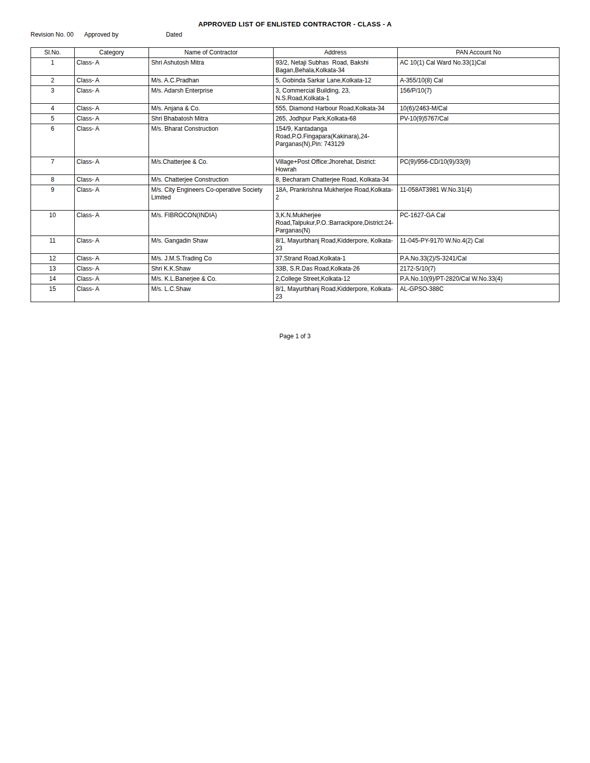APPROVED LIST OF ENLISTED CONTRACTOR - CLASS - A
Revision No. 00 Approved by Dated
| Sl.No. | Category | Name of Contractor | Address | PAN Account No |
| --- | --- | --- | --- | --- |
| 1 | Class- A | Shri Ashutosh Mitra | 93/2, Netaji Subhas Road, Bakshi Bagan,Behala,Kolkata-34 | AC 10(1) Cal Ward No.33(1)Cal |
| 2 | Class- A | M/s. A.C.Pradhan | 5, Gobinda Sarkar Lane,Kolkata-12 | A-355/10(8) Cal |
| 3 | Class- A | M/s. Adarsh Enterprise | 3, Commercial Building, 23, N.S.Road,Kolkata-1 | 156/P/10(7) |
| 4 | Class- A | M/s. Anjana & Co. | 555, Diamond Harbour Road,Kolkata-34 | 10(6)/2463-M/Cal |
| 5 | Class- A | Shri Bhabatosh Mitra | 265, Jodhpur Park,Kolkata-68 | PV-10(9)5767/Cal |
| 6 | Class- A | M/s. Bharat Construction | 154/9, Kantadanga Road,P.O.Fingapara(Kakinara),24-Parganas(N),Pin: 743129 | |
| 7 | Class- A | M/s.Chatterjee & Co. | Village+Post Office:Jhorehat, District: Howrah | PC(9)/956-CD/10(9)/33(9) |
| 8 | Class- A | M/s. Chatterjee Construction | 8, Becharam Chatterjee Road, Kolkata-34 | |
| 9 | Class- A | M/s. City Engineers Co-operative Society Limited | 18A, Prankrishna Mukherjee Road,Kolkata-2 | 11-058AT3981 W.No.31(4) |
| 10 | Class- A | M/s. FIBROCON(INDIA) | 3,K.N.Mukherjee Road,Talpukur,P.O.:Barrackpore,District:24-Parganas(N) | PC-1627-GA Cal |
| 11 | Class- A | M/s. Gangadin Shaw | 8/1, Mayurbhanj Road,Kidderpore, Kolkata-23 | 11-045-PY-9170 W.No.4(2) Cal |
| 12 | Class- A | M/s. J.M.S.Trading Co | 37,Strand Road,Kolkata-1 | P.A.No.33(2)/S-3241/Cal |
| 13 | Class- A | Shri K.K.Shaw | 33B, S.R.Das Road,Kolkata-26 | 2172-S/10(7) |
| 14 | Class- A | M/s. K.L.Banerjee & Co. | 2,College Street,Kolkata-12 | P.A.No.10(9)/PT-2820/Cal W.No.33(4) |
| 15 | Class- A | M/s. L.C.Shaw | 8/1, Mayurbhanj Road,Kidderpore, Kolkata-23 | AL-GPSO-388C |
Page 1 of 3